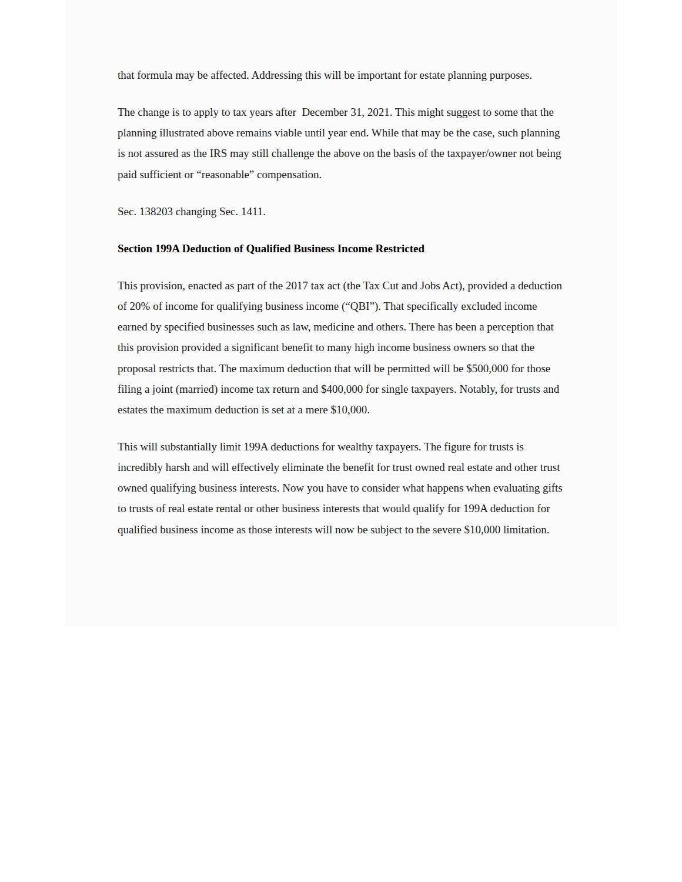that formula may be affected. Addressing this will be important for estate planning purposes.
The change is to apply to tax years after December 31, 2021. This might suggest to some that the planning illustrated above remains viable until year end. While that may be the case, such planning is not assured as the IRS may still challenge the above on the basis of the taxpayer/owner not being paid sufficient or “reasonable” compensation.
Sec. 138203 changing Sec. 1411.
Section 199A Deduction of Qualified Business Income Restricted
This provision, enacted as part of the 2017 tax act (the Tax Cut and Jobs Act), provided a deduction of 20% of income for qualifying business income (“QBI”). That specifically excluded income earned by specified businesses such as law, medicine and others. There has been a perception that this provision provided a significant benefit to many high income business owners so that the proposal restricts that. The maximum deduction that will be permitted will be $500,000 for those filing a joint (married) income tax return and $400,000 for single taxpayers. Notably, for trusts and estates the maximum deduction is set at a mere $10,000.
This will substantially limit 199A deductions for wealthy taxpayers. The figure for trusts is incredibly harsh and will effectively eliminate the benefit for trust owned real estate and other trust owned qualifying business interests. Now you have to consider what happens when evaluating gifts to trusts of real estate rental or other business interests that would qualify for 199A deduction for qualified business income as those interests will now be subject to the severe $10,000 limitation.